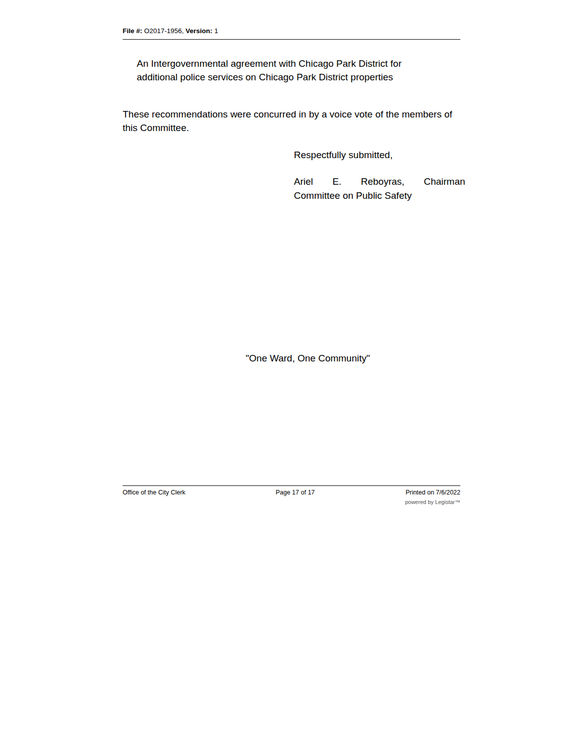File #: O2017-1956, Version: 1
An Intergovernmental agreement with Chicago Park District for additional police services on Chicago Park District properties
These recommendations were concurred in by a voice vote of the members of this Committee.
Respectfully submitted,
Ariel E. Reboyras, Chairman
Committee on Public Safety
"One Ward, One Community"
Office of the City Clerk
Page 17 of 17
Printed on 7/6/2022 powered by Legistar™